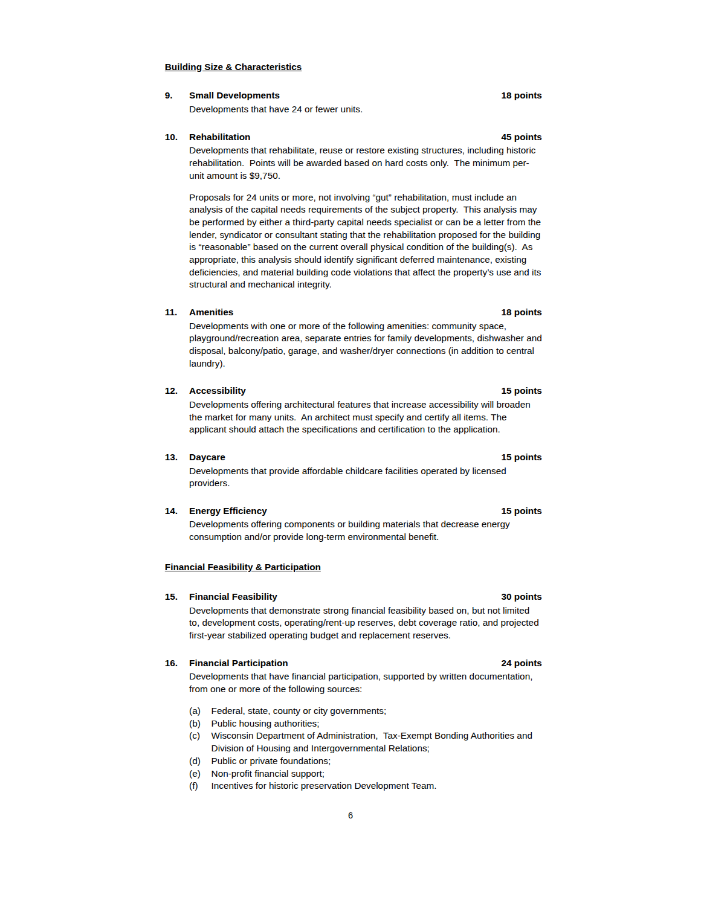Building Size & Characteristics
9.
Small Developments 18 points
Developments that have 24 or fewer units.
10.
Rehabilitation 45 points
Developments that rehabilitate, reuse or restore existing structures, including historic rehabilitation. Points will be awarded based on hard costs only. The minimum per-unit amount is $9,750.
Proposals for 24 units or more, not involving “gut” rehabilitation, must include an analysis of the capital needs requirements of the subject property. This analysis may be performed by either a third-party capital needs specialist or can be a letter from the lender, syndicator or consultant stating that the rehabilitation proposed for the building is “reasonable” based on the current overall physical condition of the building(s). As appropriate, this analysis should identify significant deferred maintenance, existing deficiencies, and material building code violations that affect the property’s use and its structural and mechanical integrity.
11.
Amenities 18 points
Developments with one or more of the following amenities: community space, playground/recreation area, separate entries for family developments, dishwasher and disposal, balcony/patio, garage, and washer/dryer connections (in addition to central laundry).
12.
Accessibility 15 points
Developments offering architectural features that increase accessibility will broaden the market for many units. An architect must specify and certify all items. The applicant should attach the specifications and certification to the application.
13.
Daycare 15 points
Developments that provide affordable childcare facilities operated by licensed providers.
14.
Energy Efficiency 15 points
Developments offering components or building materials that decrease energy consumption and/or provide long-term environmental benefit.
Financial Feasibility & Participation
15.
Financial Feasibility 30 points
Developments that demonstrate strong financial feasibility based on, but not limited to, development costs, operating/rent-up reserves, debt coverage ratio, and projected first-year stabilized operating budget and replacement reserves.
16.
Financial Participation 24 points
Developments that have financial participation, supported by written documentation, from one or more of the following sources:
(a) Federal, state, county or city governments;
(b) Public housing authorities;
(c) Wisconsin Department of Administration, Tax-Exempt Bonding Authorities and Division of Housing and Intergovernmental Relations;
(d) Public or private foundations;
(e) Non-profit financial support;
(f) Incentives for historic preservation Development Team.
6